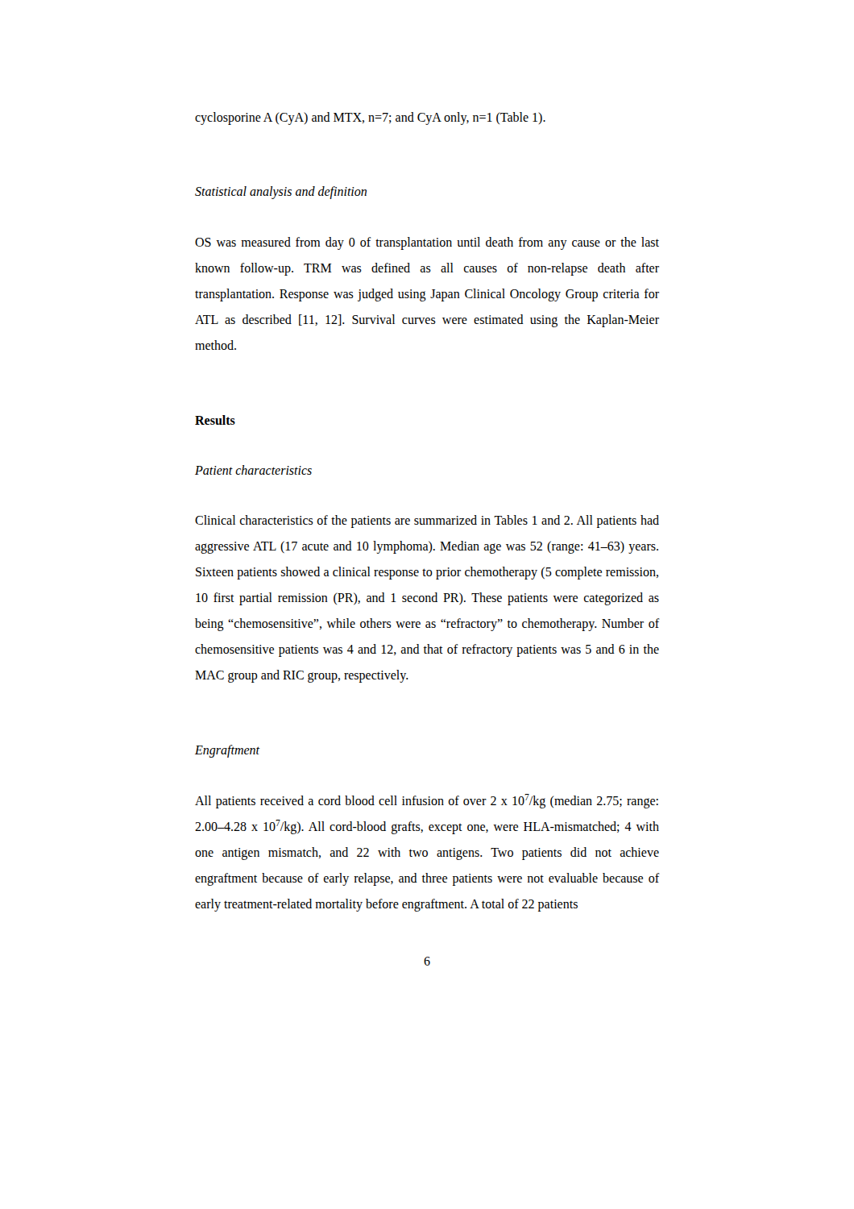cyclosporine A (CyA) and MTX, n=7; and CyA only, n=1 (Table 1).
Statistical analysis and definition
OS was measured from day 0 of transplantation until death from any cause or the last known follow-up. TRM was defined as all causes of non-relapse death after transplantation. Response was judged using Japan Clinical Oncology Group criteria for ATL as described [11, 12]. Survival curves were estimated using the Kaplan-Meier method.
Results
Patient characteristics
Clinical characteristics of the patients are summarized in Tables 1 and 2. All patients had aggressive ATL (17 acute and 10 lymphoma). Median age was 52 (range: 41–63) years. Sixteen patients showed a clinical response to prior chemotherapy (5 complete remission, 10 first partial remission (PR), and 1 second PR). These patients were categorized as being “chemosensitive”, while others were as “refractory” to chemotherapy. Number of chemosensitive patients was 4 and 12, and that of refractory patients was 5 and 6 in the MAC group and RIC group, respectively.
Engraftment
All patients received a cord blood cell infusion of over 2 x 107/kg (median 2.75; range: 2.00–4.28 x 107/kg). All cord-blood grafts, except one, were HLA-mismatched; 4 with one antigen mismatch, and 22 with two antigens. Two patients did not achieve engraftment because of early relapse, and three patients were not evaluable because of early treatment-related mortality before engraftment. A total of 22 patients
6